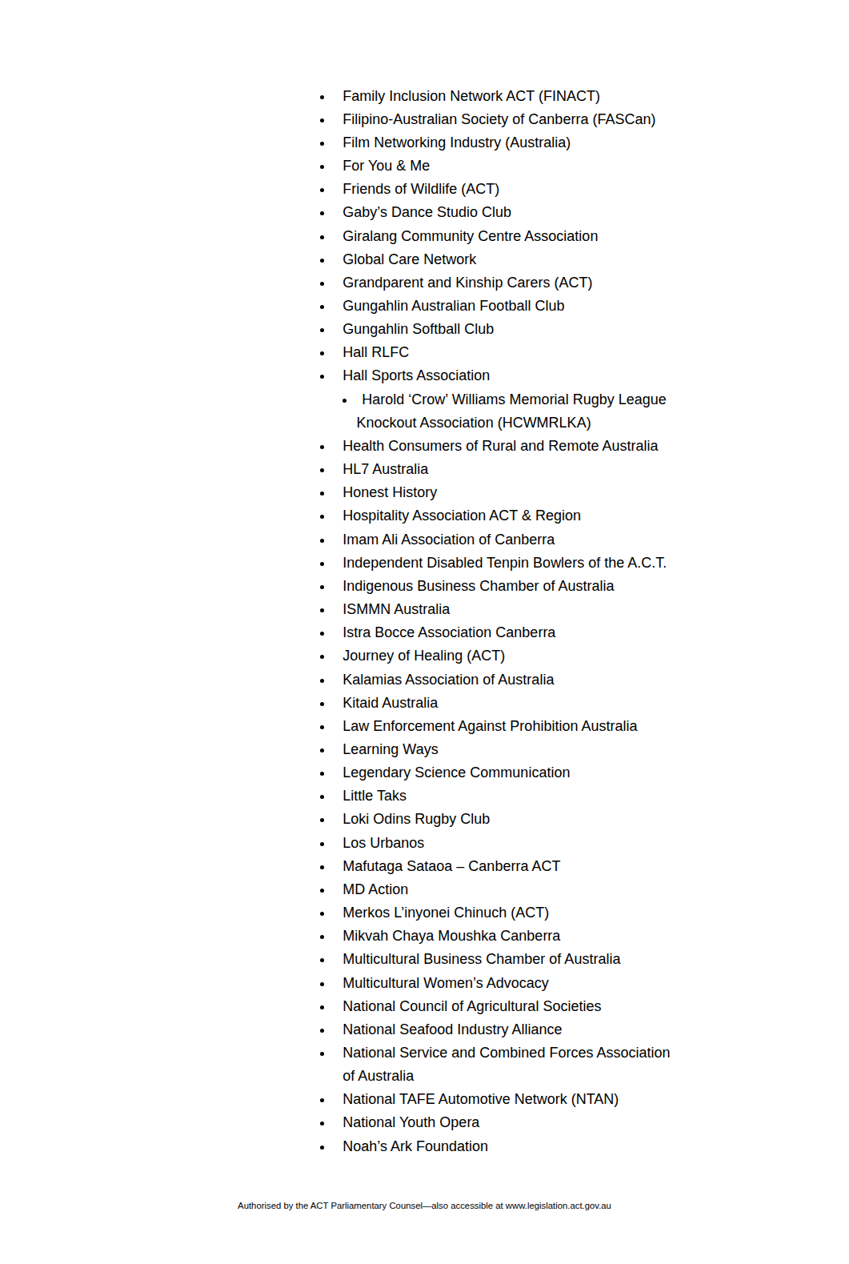Family Inclusion Network ACT (FINACT)
Filipino-Australian Society of Canberra (FASCan)
Film Networking Industry (Australia)
For You & Me
Friends of Wildlife (ACT)
Gaby’s Dance Studio Club
Giralang Community Centre Association
Global Care Network
Grandparent and Kinship Carers (ACT)
Gungahlin Australian Football Club
Gungahlin Softball Club
Hall RLFC
Hall Sports Association
Harold ‘Crow’ Williams Memorial Rugby League Knockout Association (HCWMRLKA)
Health Consumers of Rural and Remote Australia
HL7 Australia
Honest History
Hospitality Association ACT & Region
Imam Ali Association of Canberra
Independent Disabled Tenpin Bowlers of the A.C.T.
Indigenous Business Chamber of Australia
ISMMN Australia
Istra Bocce Association Canberra
Journey of Healing (ACT)
Kalamias Association of Australia
Kitaid Australia
Law Enforcement Against Prohibition Australia
Learning Ways
Legendary Science Communication
Little Taks
Loki Odins Rugby Club
Los Urbanos
Mafutaga Sataoa – Canberra ACT
MD Action
Merkos L’inyonei Chinuch (ACT)
Mikvah Chaya Moushka Canberra
Multicultural Business Chamber of Australia
Multicultural Women’s Advocacy
National Council of Agricultural Societies
National Seafood Industry Alliance
National Service and Combined Forces Association of Australia
National TAFE Automotive Network (NTAN)
National Youth Opera
Noah’s Ark Foundation
Authorised by the ACT Parliamentary Counsel—also accessible at www.legislation.act.gov.au